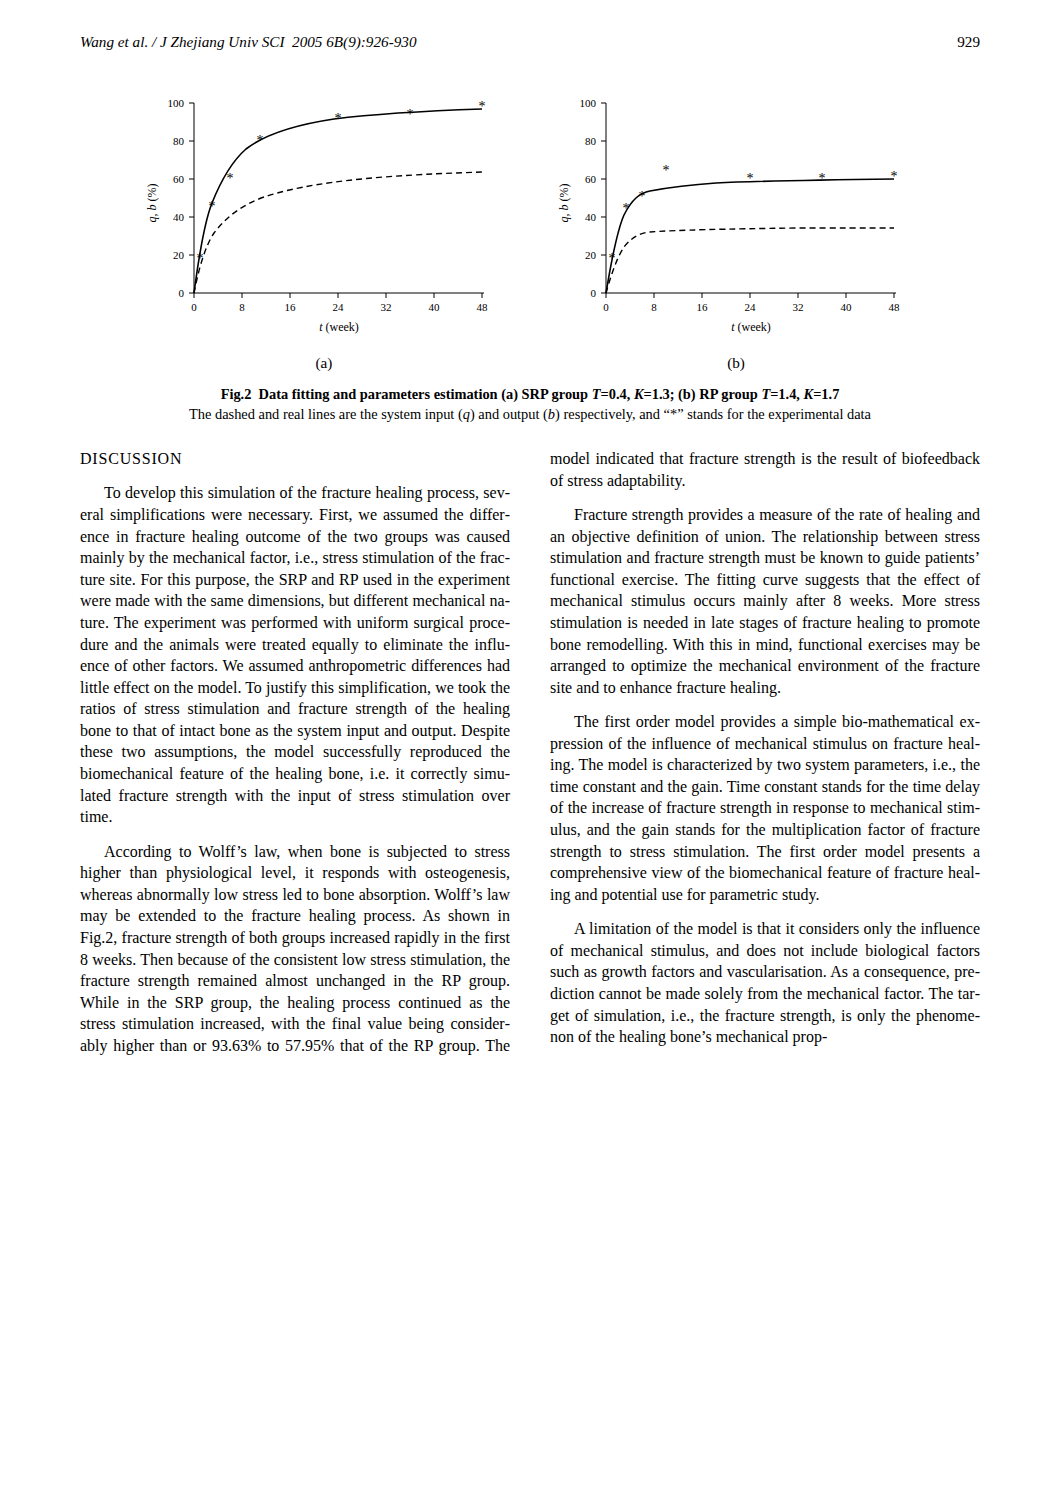Wang et al. / J Zhejiang Univ SCI 2005 6B(9):926-930 929
0 20 40 60 80 100 0 8 16 24 32 40 48 t (week) q, b (%) * * * * * * *
(a)
0 20 40 60 80 100 0 8 16 24 32 40 48 t (week) q, b (%) * * * * * * *
(b)
Fig.2 Data fitting and parameters estimation (a) SRP group T=0.4, K=1.3; (b) RP group T=1.4, K=1.7
The dashed and real lines are the system input (q) and output (b) respectively, and “*” stands for the experimental data
DISCUSSION
To develop this simulation of the fracture healing process, several simplifications were necessary. First, we assumed the difference in fracture healing outcome of the two groups was caused mainly by the mechanical factor, i.e., stress stimulation of the fracture site. For this purpose, the SRP and RP used in the experiment were made with the same dimensions, but different mechanical nature. The experiment was performed with uniform surgical procedure and the animals were treated equally to eliminate the influence of other factors. We assumed anthropometric differences had little effect on the model. To justify this simplification, we took the ratios of stress stimulation and fracture strength of the healing bone to that of intact bone as the system input and output. Despite these two assumptions, the model successfully reproduced the biomechanical feature of the healing bone, i.e. it correctly simulated fracture strength with the input of stress stimulation over time.
According to Wolff’s law, when bone is subjected to stress higher than physiological level, it responds with osteogenesis, whereas abnormally low stress led to bone absorption. Wolff’s law may be extended to the fracture healing process. As shown in Fig.2, fracture strength of both groups increased rapidly in the first 8 weeks. Then because of the consistent low stress stimulation, the fracture strength remained almost unchanged in the RP group. While in the SRP group, the healing process continued as the stress stimulation increased, with the final value being considerably higher than or 93.63% to 57.95% that of the RP group. The model indicated that fracture strength is the result of biofeedback of stress adaptability.
Fracture strength provides a measure of the rate of healing and an objective definition of union. The relationship between stress stimulation and fracture strength must be known to guide patients’ functional exercise. The fitting curve suggests that the effect of mechanical stimulus occurs mainly after 8 weeks. More stress stimulation is needed in late stages of fracture healing to promote bone remodelling. With this in mind, functional exercises may be arranged to optimize the mechanical environment of the fracture site and to enhance fracture healing.
The first order model provides a simple bio-mathematical expression of the influence of mechanical stimulus on fracture healing. The model is characterized by two system parameters, i.e., the time constant and the gain. Time constant stands for the time delay of the increase of fracture strength in response to mechanical stimulus, and the gain stands for the multiplication factor of fracture strength to stress stimulation. The first order model presents a comprehensive view of the biomechanical feature of fracture healing and potential use for parametric study.
A limitation of the model is that it considers only the influence of mechanical stimulus, and does not include biological factors such as growth factors and vascularisation. As a consequence, prediction cannot be made solely from the mechanical factor. The target of simulation, i.e., the fracture strength, is only the phenomenon of the healing bone’s mechanical prop-